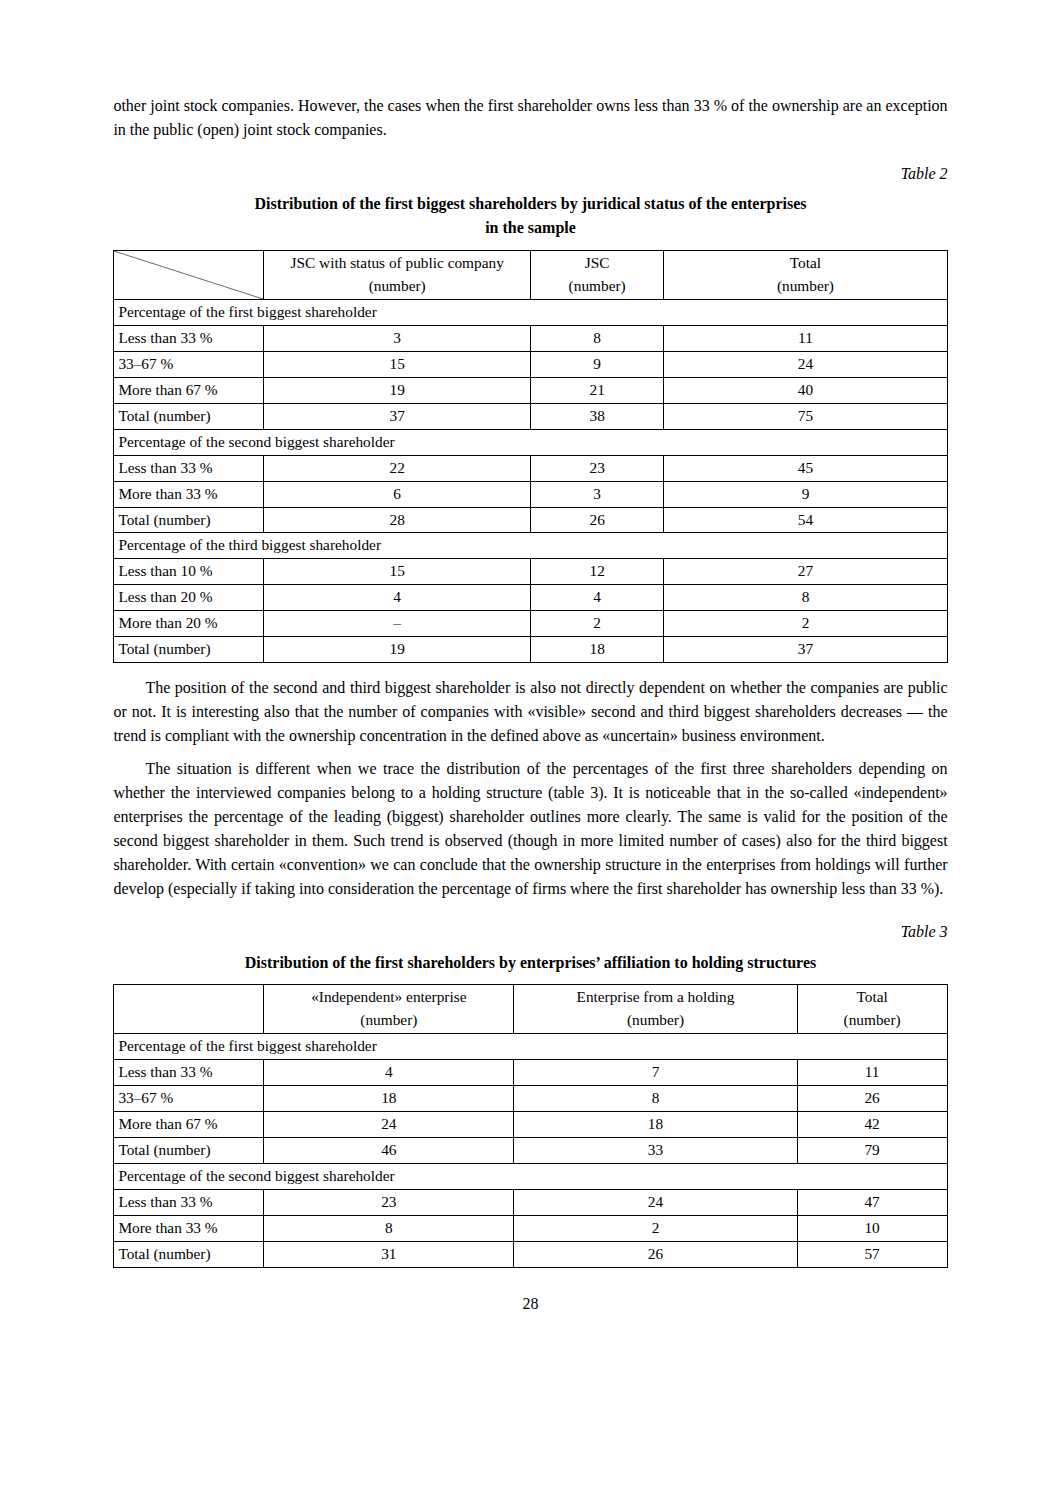other joint stock companies. However, the cases when the first shareholder owns less than 33 % of the ownership are an exception in the public (open) joint stock companies.
Table 2
Distribution of the first biggest shareholders by juridical status of the enterprises
in the sample
| | JSC with status of public company (number) | JSC (number) | Total (number) |
| Percentage of the first biggest shareholder |
| Less than 33 % | 3 | 8 | 11 |
| 33–67 % | 15 | 9 | 24 |
| More than 67 % | 19 | 21 | 40 |
| Total (number) | 37 | 38 | 75 |
| Percentage of the second biggest shareholder |
| Less than 33 % | 22 | 23 | 45 |
| More than 33 % | 6 | 3 | 9 |
| Total (number) | 28 | 26 | 54 |
| Percentage of the third biggest shareholder |
| Less than 10 % | 15 | 12 | 27 |
| Less than 20 % | 4 | 4 | 8 |
| More than 20 % | – | 2 | 2 |
| Total (number) | 19 | 18 | 37 |
The position of the second and third biggest shareholder is also not directly dependent on whether the companies are public or not. It is interesting also that the number of companies with «visible» second and third biggest shareholders decreases — the trend is compliant with the ownership concentration in the defined above as «uncertain» business environment.
The situation is different when we trace the distribution of the percentages of the first three shareholders depending on whether the interviewed companies belong to a holding structure (table 3). It is noticeable that in the so-called «independent» enterprises the percentage of the leading (biggest) shareholder outlines more clearly. The same is valid for the position of the second biggest shareholder in them. Such trend is observed (though in more limited number of cases) also for the third biggest shareholder. With certain «convention» we can conclude that the ownership structure in the enterprises from holdings will further develop (especially if taking into consideration the percentage of firms where the first shareholder has ownership less than 33 %).
Table 3
Distribution of the first shareholders by enterprises’ affiliation to holding structures
| | «Independent» enterprise (number) | Enterprise from a holding (number) | Total (number) |
| Percentage of the first biggest shareholder |
| Less than 33 % | 4 | 7 | 11 |
| 33–67 % | 18 | 8 | 26 |
| More than 67 % | 24 | 18 | 42 |
| Total (number) | 46 | 33 | 79 |
| Percentage of the second biggest shareholder |
| Less than 33 % | 23 | 24 | 47 |
| More than 33 % | 8 | 2 | 10 |
| Total (number) | 31 | 26 | 57 |
28